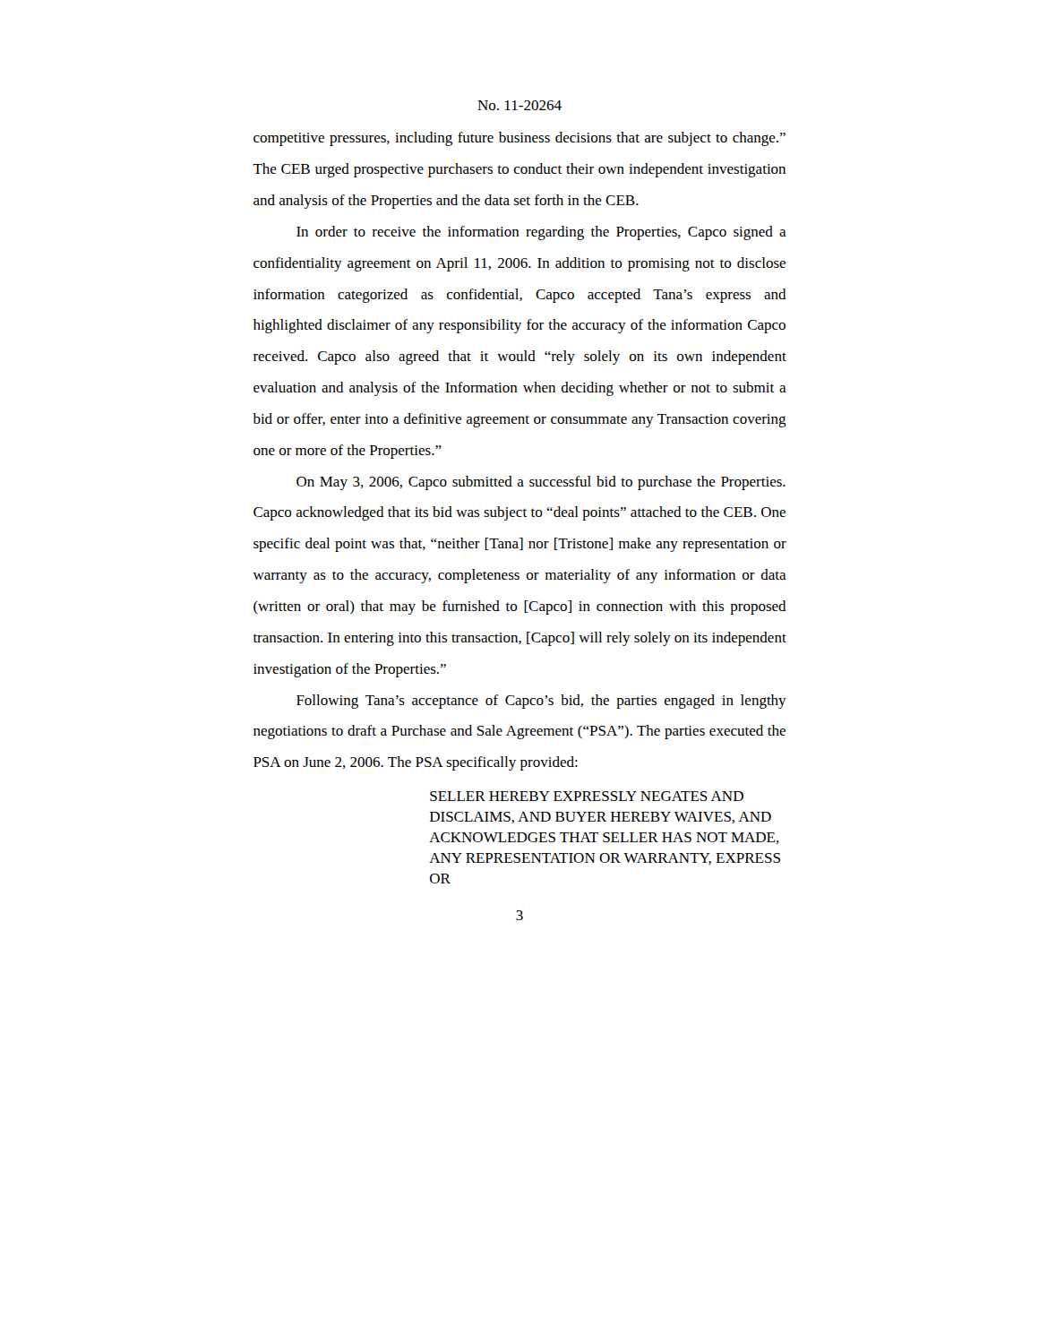No. 11-20264
competitive pressures, including future business decisions that are subject to change.” The CEB urged prospective purchasers to conduct their own independent investigation and analysis of the Properties and the data set forth in the CEB.
In order to receive the information regarding the Properties, Capco signed a confidentiality agreement on April 11, 2006. In addition to promising not to disclose information categorized as confidential, Capco accepted Tana’s express and highlighted disclaimer of any responsibility for the accuracy of the information Capco received. Capco also agreed that it would “rely solely on its own independent evaluation and analysis of the Information when deciding whether or not to submit a bid or offer, enter into a definitive agreement or consummate any Transaction covering one or more of the Properties.”
On May 3, 2006, Capco submitted a successful bid to purchase the Properties. Capco acknowledged that its bid was subject to “deal points” attached to the CEB. One specific deal point was that, “neither [Tana] nor [Tristone] make any representation or warranty as to the accuracy, completeness or materiality of any information or data (written or oral) that may be furnished to [Capco] in connection with this proposed transaction. In entering into this transaction, [Capco] will rely solely on its independent investigation of the Properties.”
Following Tana’s acceptance of Capco’s bid, the parties engaged in lengthy negotiations to draft a Purchase and Sale Agreement (“PSA”). The parties executed the PSA on June 2, 2006. The PSA specifically provided:
SELLER HEREBY EXPRESSLY NEGATES AND DISCLAIMS, AND BUYER HEREBY WAIVES, AND ACKNOWLEDGES THAT SELLER HAS NOT MADE, ANY REPRESENTATION OR WARRANTY, EXPRESS OR
3